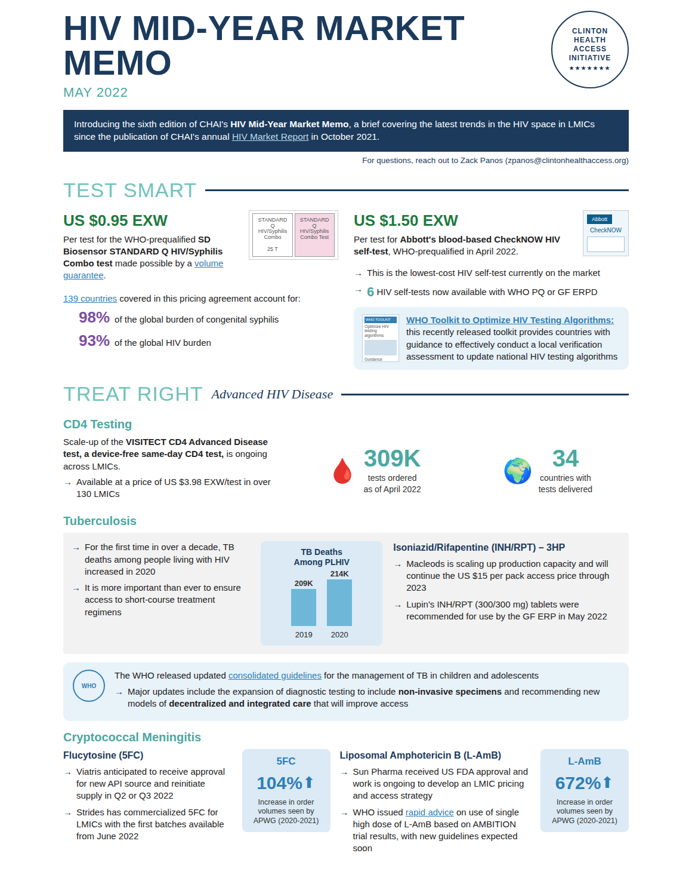HIV Mid-Year Market Memo
May 2022
CLINTON
HEALTH
ACCESS
INITIATIVE
★★★★★★★
Introducing the sixth edition of CHAI's HIV Mid-Year Market Memo, a brief covering the latest trends in the HIV space in LMICs since the publication of CHAI's annual HIV Market Report in October 2021.
For questions, reach out to Zack Panos (zpanos@clintonhealthaccess.org)
Test Smart
US $0.95 EXW
Per test for the WHO-prequalified SD Biosensor STANDARD Q HIV/Syphilis Combo test made possible by a volume guarantee.
STANDARD Q
HIV/Syphilis
Combo
25 T
STANDARD Q
HIV/Syphilis
Combo Test
139 countries covered in this pricing agreement account for:
98% of the global burden of congenital syphilis
93% of the global HIV burden
US $1.50 EXW
Per test for Abbott's blood-based CheckNOW HIV self-test, WHO-prequalified in April 2022.
Abbott
CheckNOW
This is the lowest-cost HIV self-test currently on the market
6 HIV self-tests now available with WHO PQ or GF ERPD
WHO TOOLKIT
Optimize HIV testing algorithms
Guidance document
WHO Toolkit to Optimize HIV Testing Algorithms: this recently released toolkit provides countries with guidance to effectively conduct a local verification assessment to update national HIV testing algorithms
Treat Right
Advanced HIV Disease
CD4 Testing
Scale-up of the VISITECT CD4 Advanced Disease test, a device-free same-day CD4 test, is ongoing across LMICs.
Available at a price of US $3.98 EXW/test in over 130 LMICs
🩸
309K
tests ordered
as of April 2022
🌍
34
countries with
tests delivered
Tuberculosis
For the first time in over a decade, TB deaths among people living with HIV increased in 2020
It is more important than ever to ensure access to short-course treatment regimens
TB Deaths
Among PLHIV
209K
214K
20192020
Isoniazid/Rifapentine (INH/RPT) – 3HP
Macleods is scaling up production capacity and will continue the US $15 per pack access price through 2023
Lupin's INH/RPT (300/300 mg) tablets were recommended for use by the GF ERP in May 2022
WHO
The WHO released updated consolidated guidelines for the management of TB in children and adolescents
Major updates include the expansion of diagnostic testing to include non-invasive specimens and recommending new models of decentralized and integrated care that will improve access
Cryptococcal Meningitis
Flucytosine (5FC)
Viatris anticipated to receive approval for new API source and reinitiate supply in Q2 or Q3 2022
Strides has commercialized 5FC for LMICs with the first batches available from June 2022
5FC
104%⬆
Increase in order volumes seen by APWG (2020-2021)
Liposomal Amphotericin B (L-AmB)
Sun Pharma received US FDA approval and work is ongoing to develop an LMIC pricing and access strategy
WHO issued rapid advice on use of single high dose of L-AmB based on AMBITION trial results, with new guidelines expected soon
L-AmB
672%⬆
Increase in order volumes seen by APWG (2020-2021)